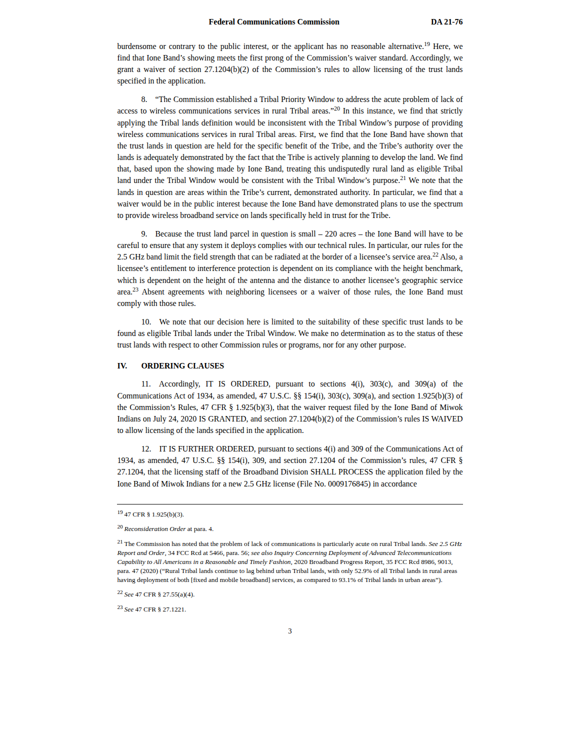Federal Communications Commission DA 21-76
burdensome or contrary to the public interest, or the applicant has no reasonable alternative.19 Here, we find that Ione Band’s showing meets the first prong of the Commission’s waiver standard. Accordingly, we grant a waiver of section 27.1204(b)(2) of the Commission’s rules to allow licensing of the trust lands specified in the application.
8. “The Commission established a Tribal Priority Window to address the acute problem of lack of access to wireless communications services in rural Tribal areas.”20 In this instance, we find that strictly applying the Tribal lands definition would be inconsistent with the Tribal Window’s purpose of providing wireless communications services in rural Tribal areas. First, we find that the Ione Band have shown that the trust lands in question are held for the specific benefit of the Tribe, and the Tribe’s authority over the lands is adequately demonstrated by the fact that the Tribe is actively planning to develop the land. We find that, based upon the showing made by Ione Band, treating this undisputedly rural land as eligible Tribal land under the Tribal Window would be consistent with the Tribal Window’s purpose.21 We note that the lands in question are areas within the Tribe’s current, demonstrated authority. In particular, we find that a waiver would be in the public interest because the Ione Band have demonstrated plans to use the spectrum to provide wireless broadband service on lands specifically held in trust for the Tribe.
9. Because the trust land parcel in question is small – 220 acres – the Ione Band will have to be careful to ensure that any system it deploys complies with our technical rules. In particular, our rules for the 2.5 GHz band limit the field strength that can be radiated at the border of a licensee’s service area.22 Also, a licensee’s entitlement to interference protection is dependent on its compliance with the height benchmark, which is dependent on the height of the antenna and the distance to another licensee’s geographic service area.23 Absent agreements with neighboring licensees or a waiver of those rules, the Ione Band must comply with those rules.
10. We note that our decision here is limited to the suitability of these specific trust lands to be found as eligible Tribal lands under the Tribal Window. We make no determination as to the status of these trust lands with respect to other Commission rules or programs, nor for any other purpose.
IV. ORDERING CLAUSES
11. Accordingly, IT IS ORDERED, pursuant to sections 4(i), 303(c), and 309(a) of the Communications Act of 1934, as amended, 47 U.S.C. §§ 154(i), 303(c), 309(a), and section 1.925(b)(3) of the Commission’s Rules, 47 CFR § 1.925(b)(3), that the waiver request filed by the Ione Band of Miwok Indians on July 24, 2020 IS GRANTED, and section 27.1204(b)(2) of the Commission’s rules IS WAIVED to allow licensing of the lands specified in the application.
12. IT IS FURTHER ORDERED, pursuant to sections 4(i) and 309 of the Communications Act of 1934, as amended, 47 U.S.C. §§ 154(i), 309, and section 27.1204 of the Commission’s rules, 47 CFR § 27.1204, that the licensing staff of the Broadband Division SHALL PROCESS the application filed by the Ione Band of Miwok Indians for a new 2.5 GHz license (File No. 0009176845) in accordance
1947 CFR § 1.925(b)(3).
20 Reconsideration Order at para. 4.
21 The Commission has noted that the problem of lack of communications is particularly acute on rural Tribal lands. See 2.5 GHz Report and Order, 34 FCC Rcd at 5466, para. 56; see also Inquiry Concerning Deployment of Advanced Telecommunications Capability to All Americans in a Reasonable and Timely Fashion, 2020 Broadband Progress Report, 35 FCC Rcd 8986, 9013, para. 47 (2020) (“Rural Tribal lands continue to lag behind urban Tribal lands, with only 52.9% of all Tribal lands in rural areas having deployment of both [fixed and mobile broadband] services, as compared to 93.1% of Tribal lands in urban areas”).
22 See 47 CFR § 27.55(a)(4).
23 See 47 CFR § 27.1221.
3